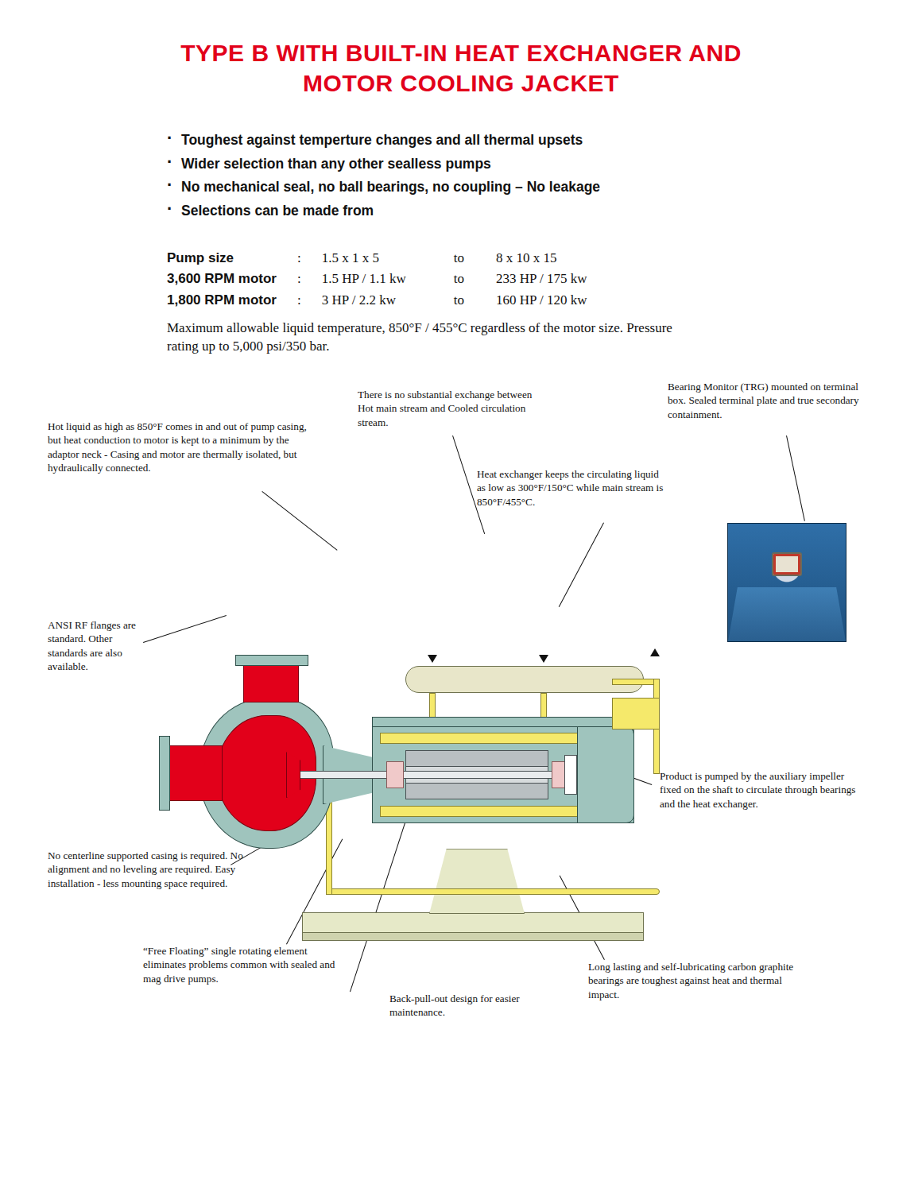Type B with Built-in Heat Exchanger and
Motor Cooling Jacket
Toughest against temperture changes and all thermal upsets
Wider selection than any other sealless pumps
No mechanical seal, no ball bearings, no coupling – No leakage
Selections can be made from
| Pump size | : | 1.5 x 1 x 5 | to | 8 x 10 x 15 |
| 3,600 RPM motor | : | 1.5 HP / 1.1 kw | to | 233 HP / 175 kw |
| 1,800 RPM motor | : | 3 HP / 2.2 kw | to | 160 HP / 120 kw |
Maximum allowable liquid temperature, 850°F / 455°C regardless of the motor size. Pressure rating up to 5,000 psi/350 bar.
Hot liquid as high as 850°F comes in and out of pump casing, but heat conduction to motor is kept to a minimum by the adaptor neck - Casing and motor are thermally isolated, but hydraulically connected.
There is no substantial exchange between Hot main stream and Cooled circulation stream.
Bearing Monitor (TRG) mounted on terminal box. Sealed terminal plate and true secondary containment.
Heat exchanger keeps the circulating liquid as low as 300°F/150°C while main stream is 850°F/455°C.
ANSI RF flanges are standard. Other standards are also available.
No centerline supported casing is required. No alignment and no leveling are required. Easy installation - less mounting space required.
“Free Floating” single rotating element eliminates problems common with sealed and mag drive pumps.
Back-pull-out design for easier maintenance.
Long lasting and self-lubricating carbon graphite bearings are toughest against heat and thermal impact.
Product is pumped by the auxiliary impeller fixed on the shaft to circulate through bearings and the heat exchanger.